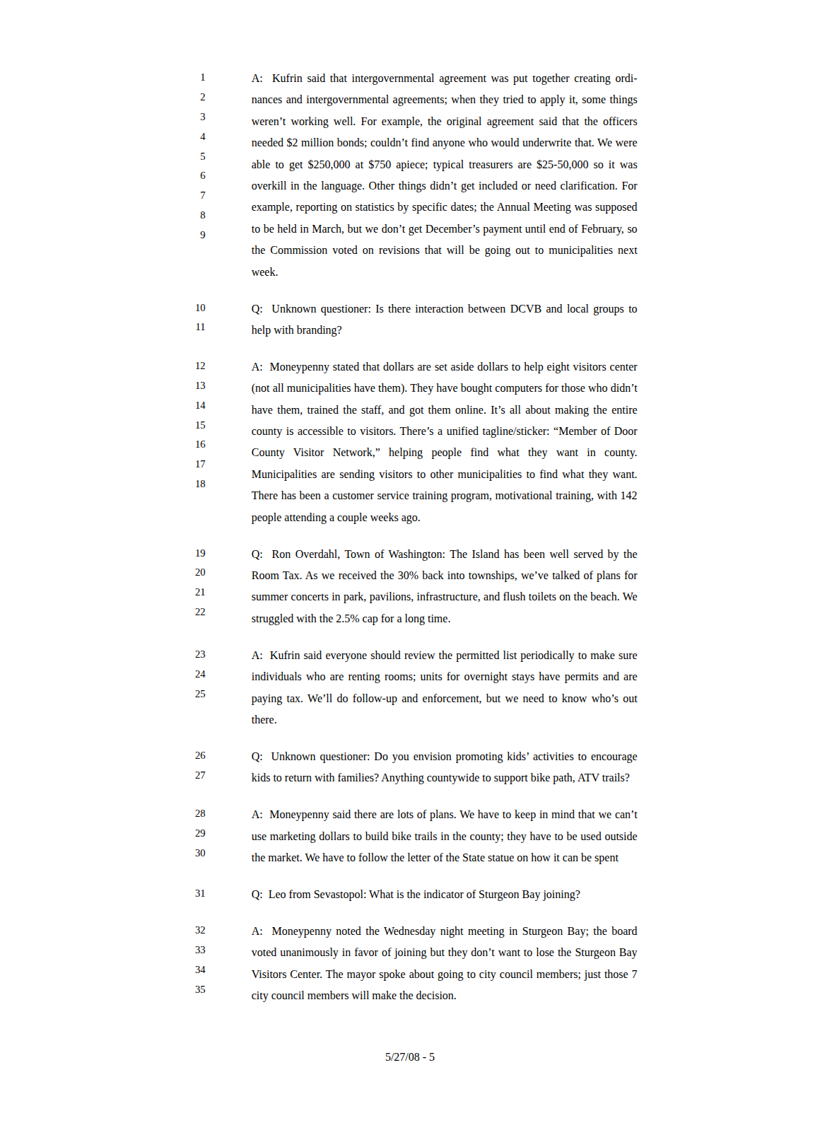123456789
A: Kufrin said that intergovernmental agreement was put together creating ordinances and intergovernmental agreements; when they tried to apply it, some things weren’t working well. For example, the original agreement said that the officers needed $2 million bonds; couldn’t find anyone who would underwrite that. We were able to get $250,000 at $750 apiece; typical treasurers are $25-50,000 so it was overkill in the language. Other things didn’t get included or need clarification. For example, reporting on statistics by specific dates; the Annual Meeting was supposed to be held in March, but we don’t get December’s payment until end of February, so the Commission voted on revisions that will be going out to municipalities next week.
1011
Q: Unknown questioner: Is there interaction between DCVB and local groups to help with branding?
12131415161718
A: Moneypenny stated that dollars are set aside dollars to help eight visitors center (not all municipalities have them). They have bought computers for those who didn’t have them, trained the staff, and got them online. It’s all about making the entire county is accessible to visitors. There’s a unified tagline/sticker: “Member of Door County Visitor Network,” helping people find what they want in county. Municipalities are sending visitors to other municipalities to find what they want. There has been a customer service training program, motivational training, with 142 people attending a couple weeks ago.
19202122
Q: Ron Overdahl, Town of Washington: The Island has been well served by the Room Tax. As we received the 30% back into townships, we’ve talked of plans for summer concerts in park, pavilions, infrastructure, and flush toilets on the beach. We struggled with the 2.5% cap for a long time.
232425
A: Kufrin said everyone should review the permitted list periodically to make sure individuals who are renting rooms; units for overnight stays have permits and are paying tax. We’ll do follow-up and enforcement, but we need to know who’s out there.
2627
Q: Unknown questioner: Do you envision promoting kids’ activities to encourage kids to return with families? Anything countywide to support bike path, ATV trails?
282930
A: Moneypenny said there are lots of plans. We have to keep in mind that we can’t use marketing dollars to build bike trails in the county; they have to be used outside the market. We have to follow the letter of the State statue on how it can be spent
31
Q: Leo from Sevastopol: What is the indicator of Sturgeon Bay joining?
32333435
A: Moneypenny noted the Wednesday night meeting in Sturgeon Bay; the board voted unanimously in favor of joining but they don’t want to lose the Sturgeon Bay Visitors Center. The mayor spoke about going to city council members; just those 7 city council members will make the decision.
5/27/08 - 5